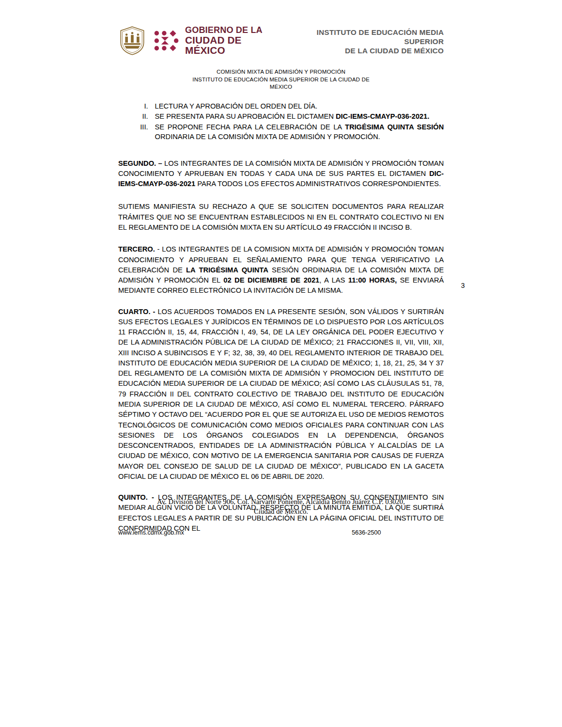GOBIERNO DE LA
CIUDAD DE MÉXICO
INSTITUTO DE EDUCACIÓN MEDIA SUPERIOR
DE LA CIUDAD DE MÉXICO
COMISIÓN MIXTA DE ADMISIÓN Y PROMOCIÓN
INSTITUTO DE EDUCACIÓN MEDIA SUPERIOR DE LA CIUDAD DE
MÉXICO
3
I. LECTURA Y APROBACIÓN DEL ORDEN DEL DÍA.
II. SE PRESENTA PARA SU APROBACIÓN EL DICTAMEN DIC-IEMS-CMAYP-036-2021.
III. SE PROPONE FECHA PARA LA CELEBRACIÓN DE LA TRIGÉSIMA QUINTA SESIÓN ORDINARIA DE LA COMISIÓN MIXTA DE ADMISIÓN Y PROMOCIÓN.
SEGUNDO. – LOS INTEGRANTES DE LA COMISIÓN MIXTA DE ADMISIÓN Y PROMOCIÓN TOMAN CONOCIMIENTO Y APRUEBAN EN TODAS Y CADA UNA DE SUS PARTES EL DICTAMEN DIC-IEMS-CMAYP-036-2021 PARA TODOS LOS EFECTOS ADMINISTRATIVOS CORRESPONDIENTES.
SUTIEMS MANIFIESTA SU RECHAZO A QUE SE SOLICITEN DOCUMENTOS PARA REALIZAR TRÁMITES QUE NO SE ENCUENTRAN ESTABLECIDOS NI EN EL CONTRATO COLECTIVO NI EN EL REGLAMENTO DE LA COMISIÓN MIXTA EN SU ARTÍCULO 49 FRACCIÓN II INCISO B.
TERCERO. - LOS INTEGRANTES DE LA COMISION MIXTA DE ADMISIÓN Y PROMOCIÓN TOMAN CONOCIMIENTO Y APRUEBAN EL SEÑALAMIENTO PARA QUE TENGA VERIFICATIVO LA CELEBRACIÓN DE LA TRIGÉSIMA QUINTA SESIÓN ORDINARIA DE LA COMISIÓN MIXTA DE ADMISIÓN Y PROMOCIÓN EL 02 DE DICIEMBRE DE 2021, A LAS 11:00 HORAS, SE ENVIARÁ MEDIANTE CORREO ELECTRÓNICO LA INVITACIÓN DE LA MISMA.
CUARTO. - LOS ACUERDOS TOMADOS EN LA PRESENTE SESIÓN, SON VÁLIDOS Y SURTIRÁN SUS EFECTOS LEGALES Y JURÍDICOS EN TÉRMINOS DE LO DISPUESTO POR LOS ARTÍCULOS 11 FRACCIÓN II, 15, 44, FRACCIÓN I, 49, 54, DE LA LEY ORGÁNICA DEL PODER EJECUTIVO Y DE LA ADMINISTRACIÓN PÚBLICA DE LA CIUDAD DE MÉXICO; 21 FRACCIONES II, VII, VIII, XII, XIII INCISO A SUBINCISOS E Y F; 32, 38, 39, 40 DEL REGLAMENTO INTERIOR DE TRABAJO DEL INSTITUTO DE EDUCACIÓN MEDIA SUPERIOR DE LA CIUDAD DE MÉXICO; 1, 18, 21, 25, 34 Y 37 DEL REGLAMENTO DE LA COMISIÓN MIXTA DE ADMISIÓN Y PROMOCION DEL INSTITUTO DE EDUCACIÓN MEDIA SUPERIOR DE LA CIUDAD DE MÉXICO; ASÍ COMO LAS CLÁUSULAS 51, 78, 79 FRACCIÓN II DEL CONTRATO COLECTIVO DE TRABAJO DEL INSTITUTO DE EDUCACIÓN MEDIA SUPERIOR DE LA CIUDAD DE MÉXICO, ASÍ COMO EL NUMERAL TERCERO. PÁRRAFO SÉPTIMO Y OCTAVO DEL “ACUERDO POR EL QUE SE AUTORIZA EL USO DE MEDIOS REMOTOS TECNOLÓGICOS DE COMUNICACIÓN COMO MEDIOS OFICIALES PARA CONTINUAR CON LAS SESIONES DE LOS ÓRGANOS COLEGIADOS EN LA DEPENDENCIA, ÓRGANOS DESCONCENTRADOS, ENTIDADES DE LA ADMINISTRACIÓN PÚBLICA Y ALCALDÍAS DE LA CIUDAD DE MÉXICO, CON MOTIVO DE LA EMERGENCIA SANITARIA POR CAUSAS DE FUERZA MAYOR DEL CONSEJO DE SALUD DE LA CIUDAD DE MÉXICO”, PUBLICADO EN LA GACETA OFICIAL DE LA CIUDAD DE MÉXICO EL 06 DE ABRIL DE 2020.
QUINTO. - LOS INTEGRANTES DE LA COMISIÓN EXPRESARON SU CONSENTIMIENTO SIN MEDIAR ALGÚN VICIO DE LA VOLUNTAD, RESPECTO DE LA MINUTA EMITIDA, LA QUE SURTIRÁ EFECTOS LEGALES A PARTIR DE SU PUBLICACIÓN EN LA PÁGINA OFICIAL DEL INSTITUTO DE CONFORMIDAD CON EL
Av. División del Norte 906, Col. Narvarte Poniente, Alcaldía Benito Juárez C.P. 03020,
Ciudad de México.
www.iems.cdmx.gob.mx
5636-2500